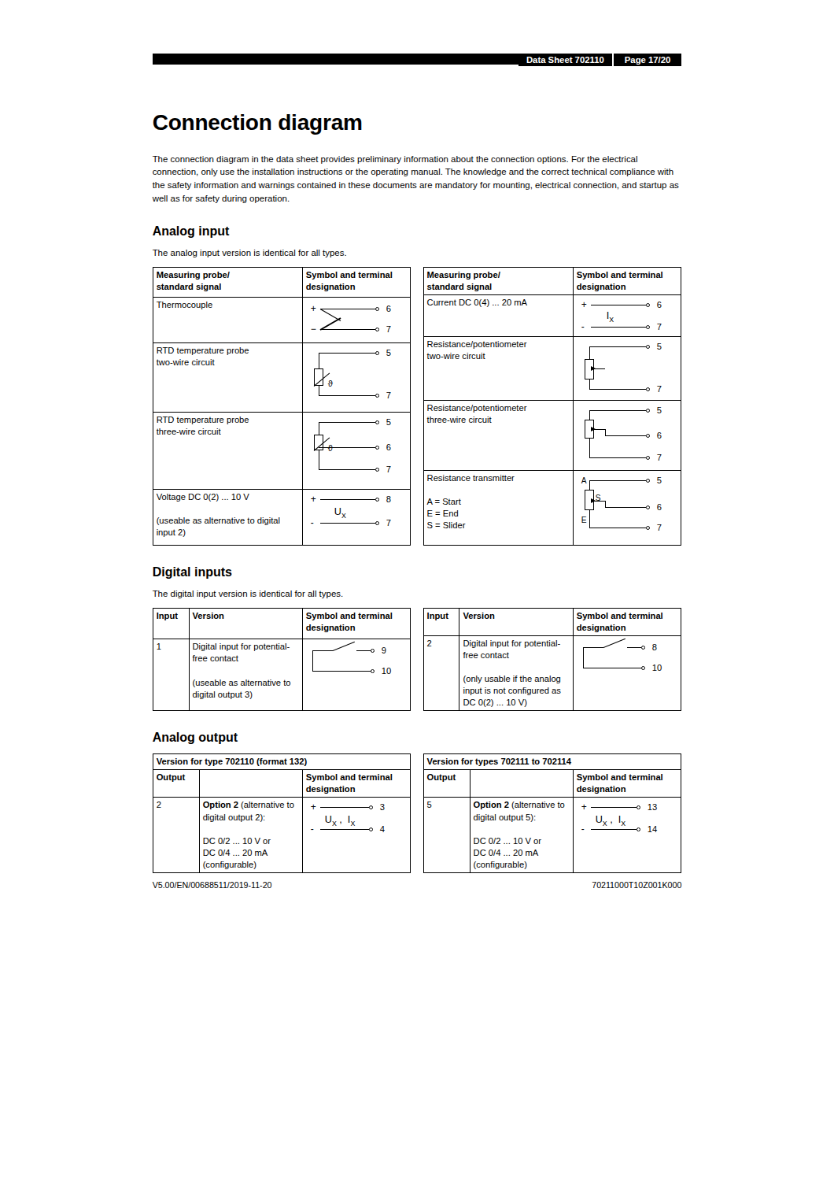Data Sheet 702110
Page 17/20
Connection diagram
The connection diagram in the data sheet provides preliminary information about the connection options. For the electrical connection, only use the installation instructions or the operating manual. The knowledge and the correct technical compliance with the safety information and warnings contained in these documents are mandatory for mounting, electrical connection, and startup as well as for safety during operation.
Analog input
The analog input version is identical for all types.
| Measuring probe/ standard signal | Symbol and terminal designation |
| --- | --- |
| Thermocouple | + − 6 7 |
| RTD temperature probe two-wire circuit | 5 ϑ 7 |
| RTD temperature probe three-wire circuit | 5 ϑ 6 7 |
| Voltage DC 0(2) ... 10 V (useable as alternative to digital input 2) | + 8 U X - 7 |
| Measuring probe/ standard signal | Symbol and terminal designation |
| --- | --- |
| Current DC 0(4) ... 20 mA | + 6 I X - 7 |
| Resistance/potentiometer two-wire circuit | 5 7 |
| Resistance/potentiometer three-wire circuit | 5 6 7 |
| Resistance transmitter A = Start E = End S = Slider | A 5 S 6 E 7 |
Digital inputs
The digital input version is identical for all types.
| Input | Version | Symbol and terminal designation |
| --- | --- | --- |
| 1 | Digital input for potential-free contact (useable as alternative to digital output 3) | 9 10 |
| Input | Version | Symbol and terminal designation |
| --- | --- | --- |
| 2 | Digital input for potential-free contact (only usable if the analog input is not configured as DC 0(2) ... 10 V) | 8 10 |
Analog output
| Version for type 702110 (format 132) |
| --- |
| Output | | Symbol and terminal designation |
| 2 | Option 2 (alternative to digital output 2): DC 0/2 ... 10 V or DC 0/4 ... 20 mA (configurable) | + 3 U X , I X - 4 |
| Version for types 702111 to 702114 |
| --- |
| Output | | Symbol and terminal designation |
| 5 | Option 2 (alternative to digital output 5): DC 0/2 ... 10 V or DC 0/4 ... 20 mA (configurable) | + 13 U X , I X - 14 |
V5.00/EN/00688511/2019-11-20
70211000T10Z001K000